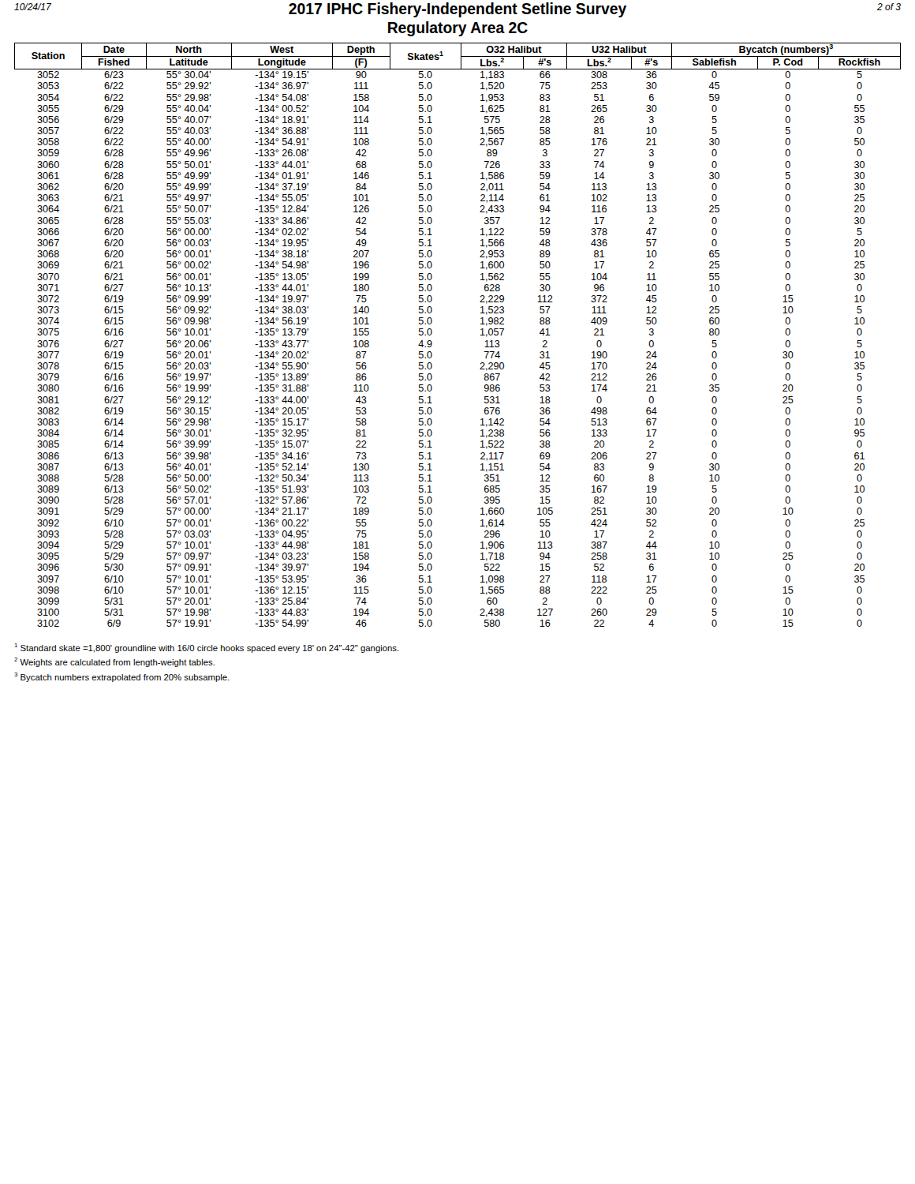10/24/17 2 of 3
2017 IPHC Fishery-Independent Setline Survey
Regulatory Area 2C
| Station | Date | North | West | Depth | Skates 1 | O32 Halibut | U32 Halibut | Bycatch (numbers) 3 |
| --- | --- | --- | --- | --- | --- | --- | --- | --- |
| Fished | Latitude | Longitude | (F) | Lbs. 2 | #'s | Lbs. 2 | #'s | Sablefish | P. Cod | Rockfish |
| 3052 | 6/23 | 55° 30.04' | -134° 19.15' | 90 | 5.0 | 1,183 | 66 | 308 | 36 | 0 | 0 | 5 |
| 3053 | 6/22 | 55° 29.92' | -134° 36.97' | 111 | 5.0 | 1,520 | 75 | 253 | 30 | 45 | 0 | 0 |
| 3054 | 6/22 | 55° 29.98' | -134° 54.08' | 158 | 5.0 | 1,953 | 83 | 51 | 6 | 59 | 0 | 0 |
| 3055 | 6/29 | 55° 40.04' | -134° 00.52' | 104 | 5.0 | 1,625 | 81 | 265 | 30 | 0 | 0 | 55 |
| 3056 | 6/29 | 55° 40.07' | -134° 18.91' | 114 | 5.1 | 575 | 28 | 26 | 3 | 5 | 0 | 35 |
| 3057 | 6/22 | 55° 40.03' | -134° 36.88' | 111 | 5.0 | 1,565 | 58 | 81 | 10 | 5 | 5 | 0 |
| 3058 | 6/22 | 55° 40.00' | -134° 54.91' | 108 | 5.0 | 2,567 | 85 | 176 | 21 | 30 | 0 | 50 |
| 3059 | 6/28 | 55° 49.96' | -133° 26.08' | 42 | 5.0 | 89 | 3 | 27 | 3 | 0 | 0 | 0 |
| 3060 | 6/28 | 55° 50.01' | -133° 44.01' | 68 | 5.0 | 726 | 33 | 74 | 9 | 0 | 0 | 30 |
| 3061 | 6/28 | 55° 49.99' | -134° 01.91' | 146 | 5.1 | 1,586 | 59 | 14 | 3 | 30 | 5 | 30 |
| 3062 | 6/20 | 55° 49.99' | -134° 37.19' | 84 | 5.0 | 2,011 | 54 | 113 | 13 | 0 | 0 | 30 |
| 3063 | 6/21 | 55° 49.97' | -134° 55.05' | 101 | 5.0 | 2,114 | 61 | 102 | 13 | 0 | 0 | 25 |
| 3064 | 6/21 | 55° 50.07' | -135° 12.84' | 126 | 5.0 | 2,433 | 94 | 116 | 13 | 25 | 0 | 20 |
| 3065 | 6/28 | 55° 55.03' | -133° 34.86' | 42 | 5.0 | 357 | 12 | 17 | 2 | 0 | 0 | 30 |
| 3066 | 6/20 | 56° 00.00' | -134° 02.02' | 54 | 5.1 | 1,122 | 59 | 378 | 47 | 0 | 0 | 5 |
| 3067 | 6/20 | 56° 00.03' | -134° 19.95' | 49 | 5.1 | 1,566 | 48 | 436 | 57 | 0 | 5 | 20 |
| 3068 | 6/20 | 56° 00.01' | -134° 38.18' | 207 | 5.0 | 2,953 | 89 | 81 | 10 | 65 | 0 | 10 |
| 3069 | 6/21 | 56° 00.02' | -134° 54.98' | 196 | 5.0 | 1,600 | 50 | 17 | 2 | 25 | 0 | 25 |
| 3070 | 6/21 | 56° 00.01' | -135° 13.05' | 199 | 5.0 | 1,562 | 55 | 104 | 11 | 55 | 0 | 30 |
| 3071 | 6/27 | 56° 10.13' | -133° 44.01' | 180 | 5.0 | 628 | 30 | 96 | 10 | 10 | 0 | 0 |
| 3072 | 6/19 | 56° 09.99' | -134° 19.97' | 75 | 5.0 | 2,229 | 112 | 372 | 45 | 0 | 15 | 10 |
| 3073 | 6/15 | 56° 09.92' | -134° 38.03' | 140 | 5.0 | 1,523 | 57 | 111 | 12 | 25 | 10 | 5 |
| 3074 | 6/15 | 56° 09.98' | -134° 56.19' | 101 | 5.0 | 1,982 | 88 | 409 | 50 | 60 | 0 | 10 |
| 3075 | 6/16 | 56° 10.01' | -135° 13.79' | 155 | 5.0 | 1,057 | 41 | 21 | 3 | 80 | 0 | 0 |
| 3076 | 6/27 | 56° 20.06' | -133° 43.77' | 108 | 4.9 | 113 | 2 | 0 | 0 | 5 | 0 | 5 |
| 3077 | 6/19 | 56° 20.01' | -134° 20.02' | 87 | 5.0 | 774 | 31 | 190 | 24 | 0 | 30 | 10 |
| 3078 | 6/15 | 56° 20.03' | -134° 55.90' | 56 | 5.0 | 2,290 | 45 | 170 | 24 | 0 | 0 | 35 |
| 3079 | 6/16 | 56° 19.97' | -135° 13.89' | 86 | 5.0 | 867 | 42 | 212 | 26 | 0 | 0 | 5 |
| 3080 | 6/16 | 56° 19.99' | -135° 31.88' | 110 | 5.0 | 986 | 53 | 174 | 21 | 35 | 20 | 0 |
| 3081 | 6/27 | 56° 29.12' | -133° 44.00' | 43 | 5.1 | 531 | 18 | 0 | 0 | 0 | 25 | 5 |
| 3082 | 6/19 | 56° 30.15' | -134° 20.05' | 53 | 5.0 | 676 | 36 | 498 | 64 | 0 | 0 | 0 |
| 3083 | 6/14 | 56° 29.98' | -135° 15.17' | 58 | 5.0 | 1,142 | 54 | 513 | 67 | 0 | 0 | 10 |
| 3084 | 6/14 | 56° 30.01' | -135° 32.95' | 81 | 5.0 | 1,238 | 56 | 133 | 17 | 0 | 0 | 95 |
| 3085 | 6/14 | 56° 39.99' | -135° 15.07' | 22 | 5.1 | 1,522 | 38 | 20 | 2 | 0 | 0 | 0 |
| 3086 | 6/13 | 56° 39.98' | -135° 34.16' | 73 | 5.1 | 2,117 | 69 | 206 | 27 | 0 | 0 | 61 |
| 3087 | 6/13 | 56° 40.01' | -135° 52.14' | 130 | 5.1 | 1,151 | 54 | 83 | 9 | 30 | 0 | 20 |
| 3088 | 5/28 | 56° 50.00' | -132° 50.34' | 113 | 5.1 | 351 | 12 | 60 | 8 | 10 | 0 | 0 |
| 3089 | 6/13 | 56° 50.02' | -135° 51.93' | 103 | 5.1 | 685 | 35 | 167 | 19 | 5 | 0 | 10 |
| 3090 | 5/28 | 56° 57.01' | -132° 57.86' | 72 | 5.0 | 395 | 15 | 82 | 10 | 0 | 0 | 0 |
| 3091 | 5/29 | 57° 00.00' | -134° 21.17' | 189 | 5.0 | 1,660 | 105 | 251 | 30 | 20 | 10 | 0 |
| 3092 | 6/10 | 57° 00.01' | -136° 00.22' | 55 | 5.0 | 1,614 | 55 | 424 | 52 | 0 | 0 | 25 |
| 3093 | 5/28 | 57° 03.03' | -133° 04.95' | 75 | 5.0 | 296 | 10 | 17 | 2 | 0 | 0 | 0 |
| 3094 | 5/29 | 57° 10.01' | -133° 44.98' | 181 | 5.0 | 1,906 | 113 | 387 | 44 | 10 | 0 | 0 |
| 3095 | 5/29 | 57° 09.97' | -134° 03.23' | 158 | 5.0 | 1,718 | 94 | 258 | 31 | 10 | 25 | 0 |
| 3096 | 5/30 | 57° 09.91' | -134° 39.97' | 194 | 5.0 | 522 | 15 | 52 | 6 | 0 | 0 | 20 |
| 3097 | 6/10 | 57° 10.01' | -135° 53.95' | 36 | 5.1 | 1,098 | 27 | 118 | 17 | 0 | 0 | 35 |
| 3098 | 6/10 | 57° 10.01' | -136° 12.15' | 115 | 5.0 | 1,565 | 88 | 222 | 25 | 0 | 15 | 0 |
| 3099 | 5/31 | 57° 20.01' | -133° 25.84' | 74 | 5.0 | 60 | 2 | 0 | 0 | 0 | 0 | 0 |
| 3100 | 5/31 | 57° 19.98' | -133° 44.83' | 194 | 5.0 | 2,438 | 127 | 260 | 29 | 5 | 10 | 0 |
| 3102 | 6/9 | 57° 19.91' | -135° 54.99' | 46 | 5.0 | 580 | 16 | 22 | 4 | 0 | 15 | 0 |
1 Standard skate =1,800' groundline with 16/0 circle hooks spaced every 18' on 24"-42" gangions.
2 Weights are calculated from length-weight tables.
3 Bycatch numbers extrapolated from 20% subsample.